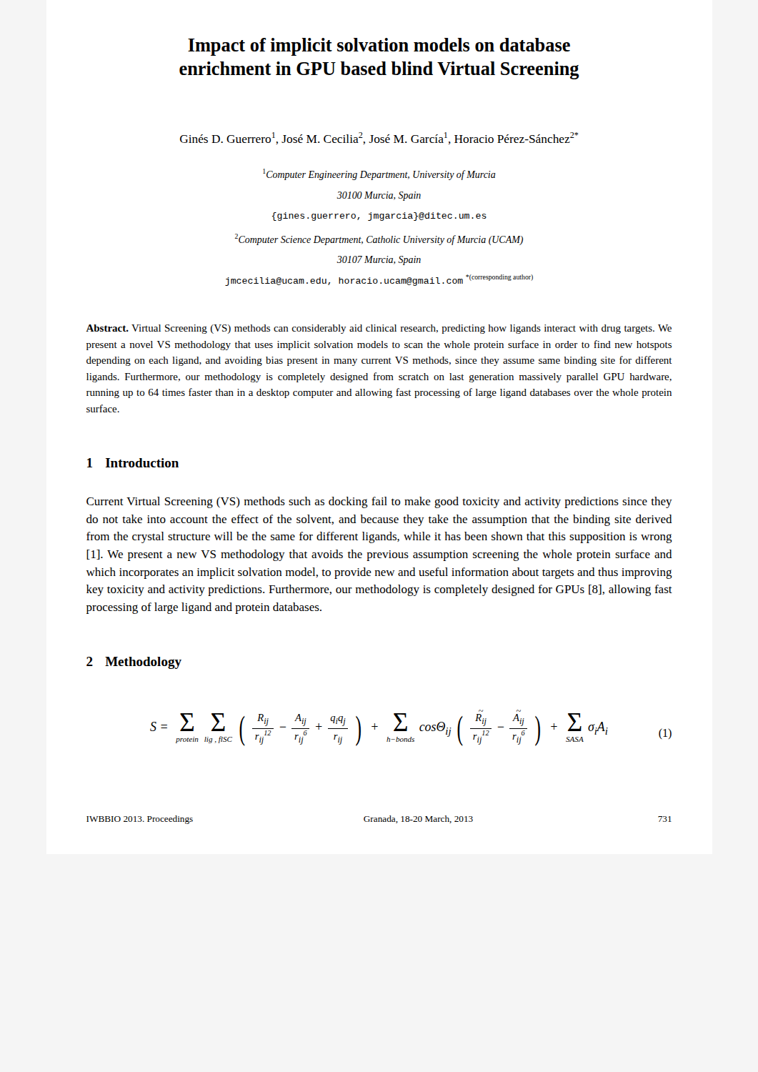Impact of implicit solvation models on database
enrichment in GPU based blind Virtual Screening
Ginés D. Guerrero1, José M. Cecilia2, José M. García1, Horacio Pérez-Sánchez2*
1Computer Engineering Department, University of Murcia
30100 Murcia, Spain
{gines.guerrero, jmgarcia}@ditec.um.es
2Computer Science Department, Catholic University of Murcia (UCAM)
30107 Murcia, Spain
jmcecilia@ucam.edu, horacio.ucam@gmail.com *(corresponding author)
Abstract. Virtual Screening (VS) methods can considerably aid clinical research, predicting how ligands interact with drug targets. We present a novel VS methodology that uses implicit solvation models to scan the whole protein surface in order to find new hotspots depending on each ligand, and avoiding bias present in many current VS methods, since they assume same binding site for different ligands. Furthermore, our methodology is completely designed from scratch on last generation massively parallel GPU hardware, running up to 64 times faster than in a desktop computer and allowing fast processing of large ligand databases over the whole protein surface.
1 Introduction
Current Virtual Screening (VS) methods such as docking fail to make good toxicity and activity predictions since they do not take into account the effect of the solvent, and because they take the assumption that the binding site derived from the crystal structure will be the same for different ligands, while it has been shown that this supposition is wrong [1]. We present a new VS methodology that avoids the previous assumption screening the whole protein surface and which incorporates an implicit solvation model, to provide new and useful information about targets and thus improving key toxicity and activity predictions. Furthermore, our methodology is completely designed for GPUs [8], allowing fast processing of large ligand and protein databases.
2 Methodology
S = Σprotein Σlig , flSC ( Rij rij12 − Aij rij6 + qiqj rij ) + Σh−bonds cosΘij ( ~Rij rij12 − ~Aij rij6 ) + ΣSASA σiAi (1)
IWBBIO 2013. Proceedings Granada, 18-20 March, 2013 731